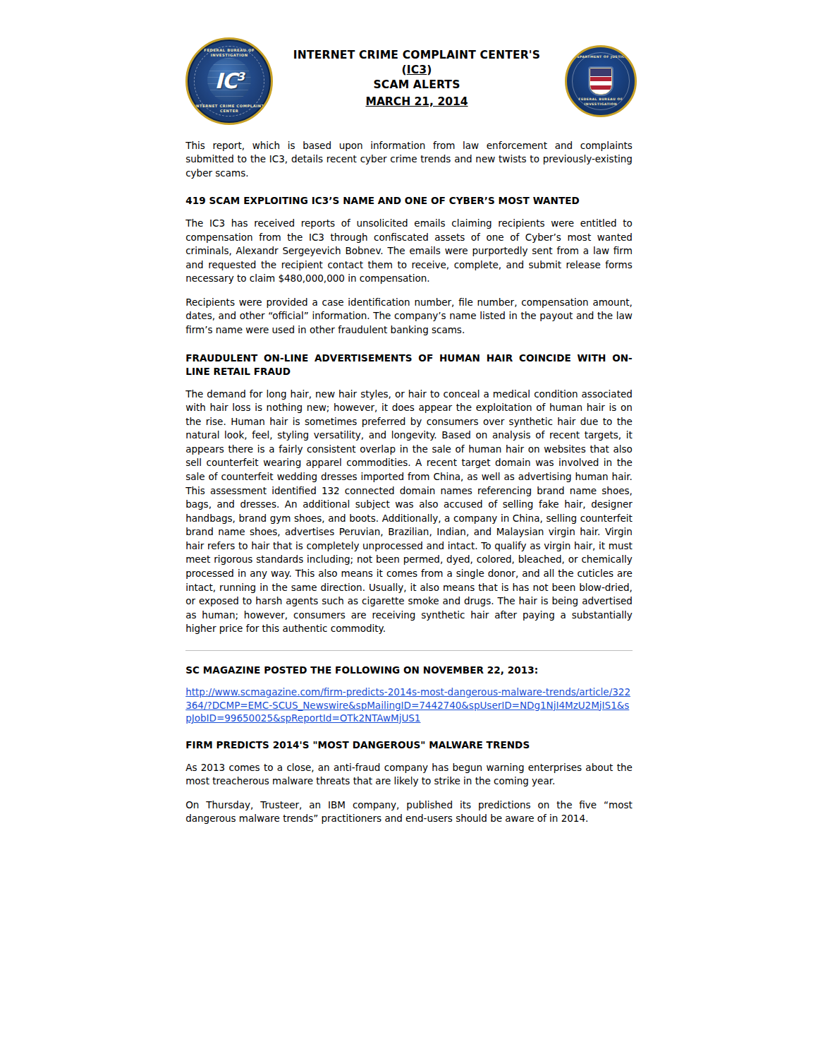Federal Bureau of Investigation
IC3
Internet Crime Complaint Center
Internet Crime Complaint Center's (IC3)
Scam Alerts
March 21, 2014
Department of Justice
Federal Bureau of Investigation
This report, which is based upon information from law enforcement and complaints submitted to the IC3, details recent cyber crime trends and new twists to previously-existing cyber scams.
419 Scam Exploiting IC3’s Name and One of Cyber’s Most Wanted
The IC3 has received reports of unsolicited emails claiming recipients were entitled to compensation from the IC3 through confiscated assets of one of Cyber’s most wanted criminals, Alexandr Sergeyevich Bobnev. The emails were purportedly sent from a law firm and requested the recipient contact them to receive, complete, and submit release forms necessary to claim $480,000,000 in compensation.
Recipients were provided a case identification number, file number, compensation amount, dates, and other “official” information. The company’s name listed in the payout and the law firm’s name were used in other fraudulent banking scams.
Fraudulent On-line Advertisements of Human Hair Coincide with On-line Retail Fraud
The demand for long hair, new hair styles, or hair to conceal a medical condition associated with hair loss is nothing new; however, it does appear the exploitation of human hair is on the rise. Human hair is sometimes preferred by consumers over synthetic hair due to the natural look, feel, styling versatility, and longevity. Based on analysis of recent targets, it appears there is a fairly consistent overlap in the sale of human hair on websites that also sell counterfeit wearing apparel commodities. A recent target domain was involved in the sale of counterfeit wedding dresses imported from China, as well as advertising human hair. This assessment identified 132 connected domain names referencing brand name shoes, bags, and dresses. An additional subject was also accused of selling fake hair, designer handbags, brand gym shoes, and boots. Additionally, a company in China, selling counterfeit brand name shoes, advertises Peruvian, Brazilian, Indian, and Malaysian virgin hair. Virgin hair refers to hair that is completely unprocessed and intact. To qualify as virgin hair, it must meet rigorous standards including; not been permed, dyed, colored, bleached, or chemically processed in any way. This also means it comes from a single donor, and all the cuticles are intact, running in the same direction. Usually, it also means that is has not been blow-dried, or exposed to harsh agents such as cigarette smoke and drugs. The hair is being advertised as human; however, consumers are receiving synthetic hair after paying a substantially higher price for this authentic commodity.
SC Magazine Posted the Following on November 22, 2013:
http://www.scmagazine.com/firm-predicts-2014s-most-dangerous-malware-trends/article/322364/?DCMP=EMC-SCUS_Newswire&spMailingID=7442740&spUserID=NDg1NjI4MzU2MjIS1&spJobID=99650025&spReportId=OTk2NTAwMjUS1
Firm Predicts 2014's "Most Dangerous" Malware Trends
As 2013 comes to a close, an anti-fraud company has begun warning enterprises about the most treacherous malware threats that are likely to strike in the coming year.
On Thursday, Trusteer, an IBM company, published its predictions on the five “most dangerous malware trends” practitioners and end-users should be aware of in 2014.